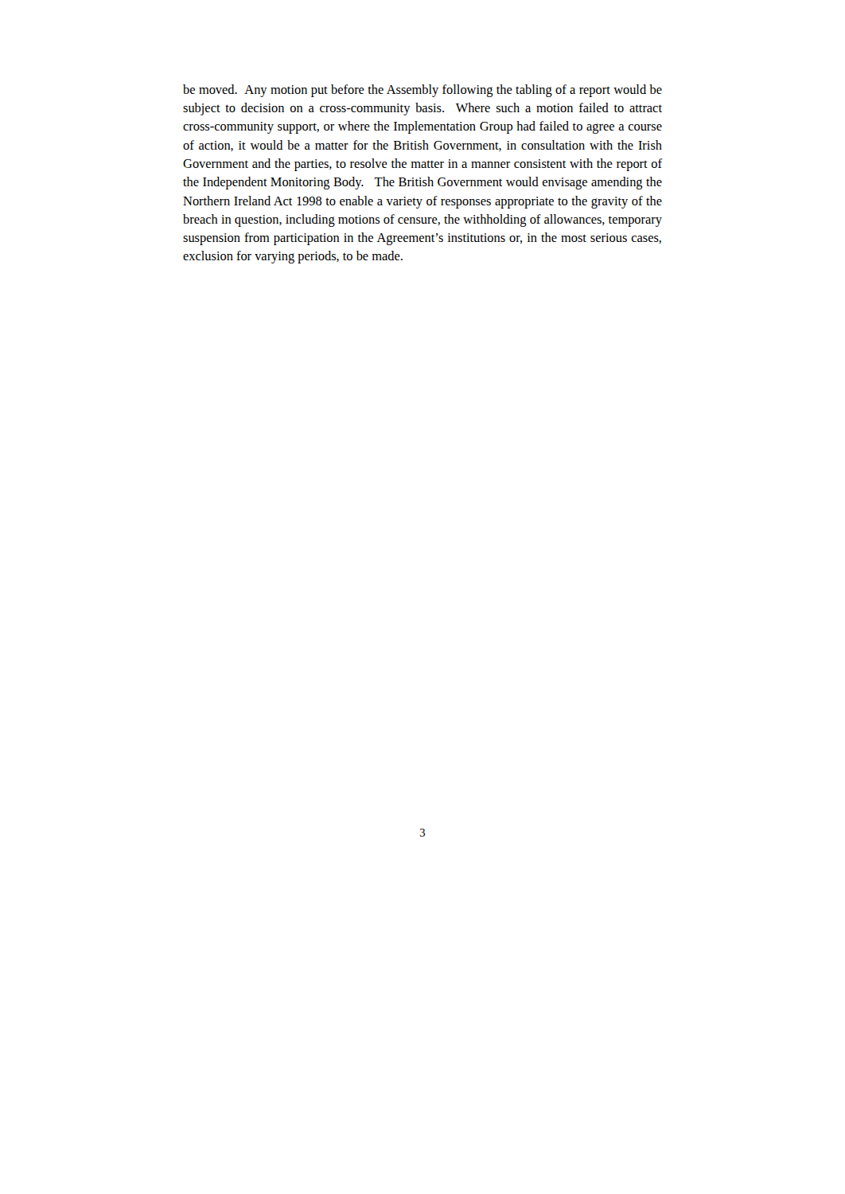be moved. Any motion put before the Assembly following the tabling of a report would be subject to decision on a cross-community basis. Where such a motion failed to attract cross-community support, or where the Implementation Group had failed to agree a course of action, it would be a matter for the British Government, in consultation with the Irish Government and the parties, to resolve the matter in a manner consistent with the report of the Independent Monitoring Body. The British Government would envisage amending the Northern Ireland Act 1998 to enable a variety of responses appropriate to the gravity of the breach in question, including motions of censure, the withholding of allowances, temporary suspension from participation in the Agreement’s institutions or, in the most serious cases, exclusion for varying periods, to be made.
3